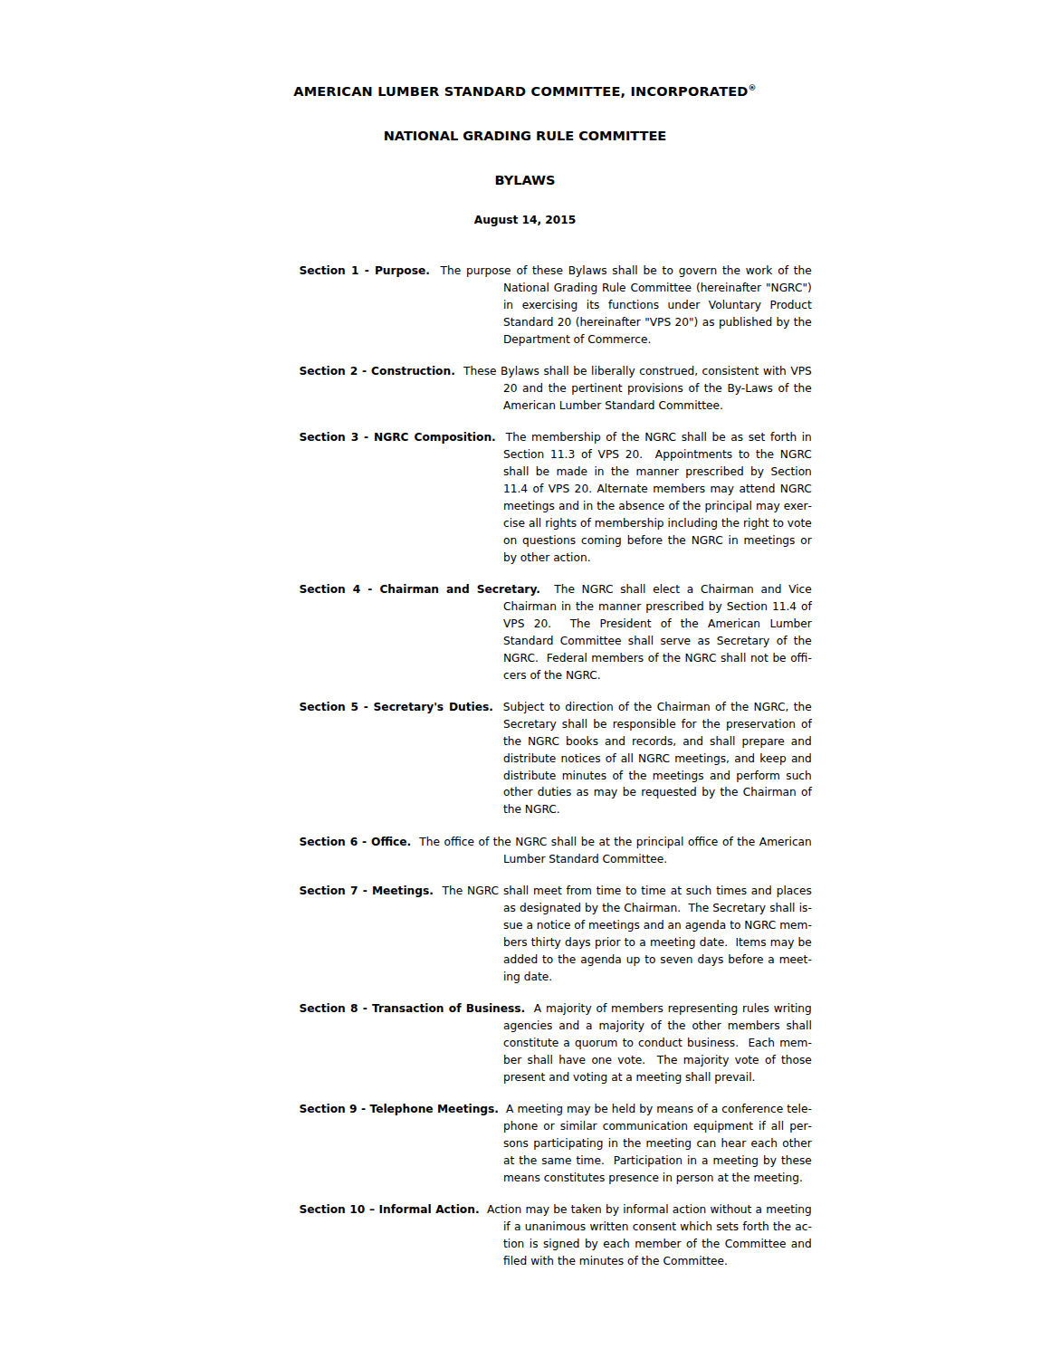AMERICAN LUMBER STANDARD COMMITTEE, INCORPORATED®
NATIONAL GRADING RULE COMMITTEE
BYLAWS
August 14, 2015
Section 1 - Purpose. The purpose of these Bylaws shall be to govern the work of the National Grading Rule Committee (hereinafter "NGRC") in exercising its functions under Voluntary Product Standard 20 (hereinafter "VPS 20") as published by the Department of Commerce.
Section 2 - Construction. These Bylaws shall be liberally construed, consistent with VPS 20 and the pertinent provisions of the By-Laws of the American Lumber Standard Committee.
Section 3 - NGRC Composition. The membership of the NGRC shall be as set forth in Section 11.3 of VPS 20. Appointments to the NGRC shall be made in the manner prescribed by Section 11.4 of VPS 20. Alternate members may attend NGRC meetings and in the absence of the principal may exercise all rights of membership including the right to vote on questions coming before the NGRC in meetings or by other action.
Section 4 - Chairman and Secretary. The NGRC shall elect a Chairman and Vice Chairman in the manner prescribed by Section 11.4 of VPS 20. The President of the American Lumber Standard Committee shall serve as Secretary of the NGRC. Federal members of the NGRC shall not be officers of the NGRC.
Section 5 - Secretary's Duties. Subject to direction of the Chairman of the NGRC, the Secretary shall be responsible for the preservation of the NGRC books and records, and shall prepare and distribute notices of all NGRC meetings, and keep and distribute minutes of the meetings and perform such other duties as may be requested by the Chairman of the NGRC.
Section 6 - Office. The office of the NGRC shall be at the principal office of the American Lumber Standard Committee.
Section 7 - Meetings. The NGRC shall meet from time to time at such times and places as designated by the Chairman. The Secretary shall issue a notice of meetings and an agenda to NGRC members thirty days prior to a meeting date. Items may be added to the agenda up to seven days before a meeting date.
Section 8 - Transaction of Business. A majority of members representing rules writing agencies and a majority of the other members shall constitute a quorum to conduct business. Each member shall have one vote. The majority vote of those present and voting at a meeting shall prevail.
Section 9 - Telephone Meetings. A meeting may be held by means of a conference telephone or similar communication equipment if all persons participating in the meeting can hear each other at the same time. Participation in a meeting by these means constitutes presence in person at the meeting.
Section 10 – Informal Action. Action may be taken by informal action without a meeting if a unanimous written consent which sets forth the action is signed by each member of the Committee and filed with the minutes of the Committee.